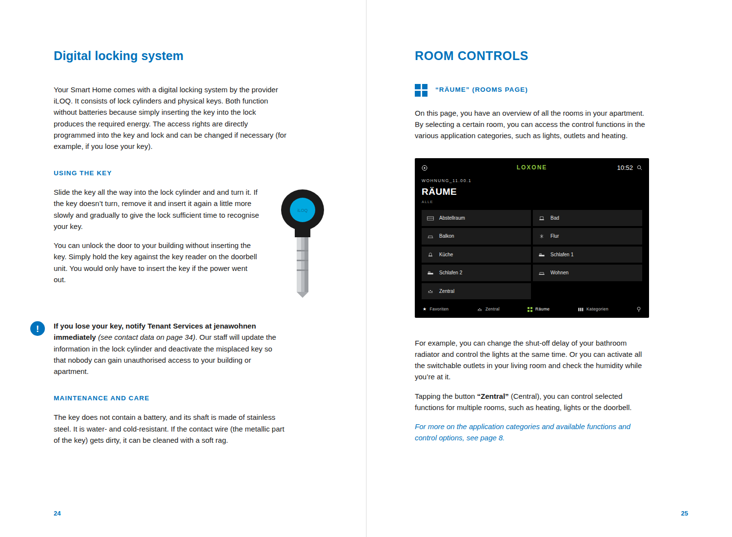Digital locking system
Your Smart Home comes with a digital locking system by the provider iLOQ. It consists of lock cylinders and physical keys. Both function without batteries because simply inserting the key into the lock produces the required energy. The access rights are directly programmed into the key and lock and can be changed if necessary (for example, if you lose your key).
Using the key
iLOQ
Slide the key all the way into the lock cylinder and and turn it. If the key doesn’t turn, remove it and insert it again a little more slowly and gradually to give the lock sufficient time to recognise your key.
You can unlock the door to your building without inserting the key. Simply hold the key against the key reader on the doorbell unit. You would only have to insert the key if the power went out.
!
If you lose your key, notify Tenant Services at jenawohnen immediately (see contact data on page 34). Our staff will update the information in the lock cylinder and deactivate the misplaced key so that nobody can gain unauthorised access to your building or apartment.
Maintenance and care
The key does not contain a battery, and its shaft is made of stainless steel. It is water- and cold-resistant. If the contact wire (the metallic part of the key) gets dirty, it can be cleaned with a soft rag.
24
Room controls
“Räume” (Rooms page)
On this page, you have an overview of all the rooms in your apartment. By selecting a certain room, you can access the control functions in the various application categories, such as lights, outlets and heating.
LOXONE
10:52
WOHNUNG_11.00.1
RÄUME
ALLE
Abstellraum
Bad
Balkon
Flur
Küche
Schlafen 1
Schlafen 2
Wohnen
Zentral
★Favoriten
Zentral
Räume
Kategorien
For example, you can change the shut-off delay of your bathroom radiator and control the lights at the same time. Or you can activate all the switchable outlets in your living room and check the humidity while you’re at it.
Tapping the button “Zentral” (Central), you can control selected functions for multiple rooms, such as heating, lights or the doorbell.
For more on the application categories and available functions and control options, see page 8.
25